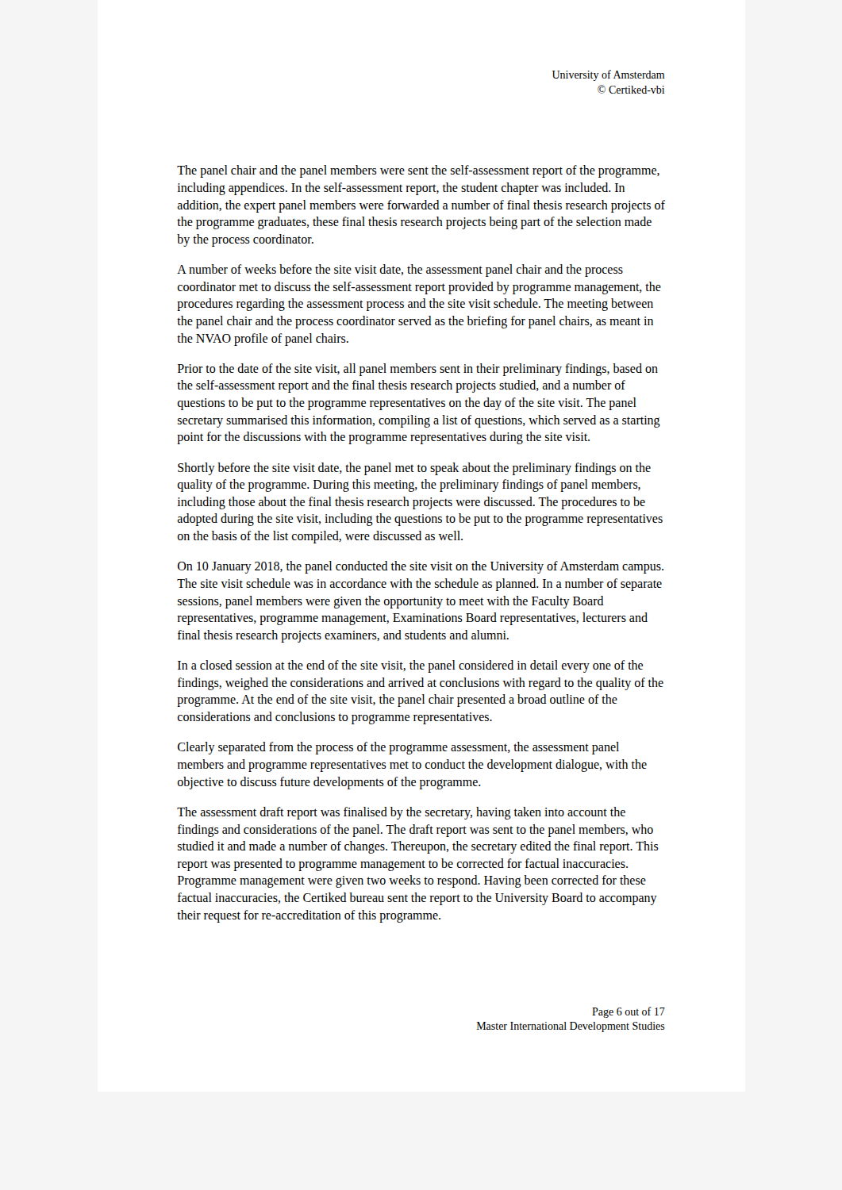University of Amsterdam © Certiked-vbi
The panel chair and the panel members were sent the self-assessment report of the programme, including appendices. In the self-assessment report, the student chapter was included. In addition, the expert panel members were forwarded a number of final thesis research projects of the programme graduates, these final thesis research projects being part of the selection made by the process coordinator.
A number of weeks before the site visit date, the assessment panel chair and the process coordinator met to discuss the self-assessment report provided by programme management, the procedures regarding the assessment process and the site visit schedule. The meeting between the panel chair and the process coordinator served as the briefing for panel chairs, as meant in the NVAO profile of panel chairs.
Prior to the date of the site visit, all panel members sent in their preliminary findings, based on the self-assessment report and the final thesis research projects studied, and a number of questions to be put to the programme representatives on the day of the site visit. The panel secretary summarised this information, compiling a list of questions, which served as a starting point for the discussions with the programme representatives during the site visit.
Shortly before the site visit date, the panel met to speak about the preliminary findings on the quality of the programme. During this meeting, the preliminary findings of panel members, including those about the final thesis research projects were discussed. The procedures to be adopted during the site visit, including the questions to be put to the programme representatives on the basis of the list compiled, were discussed as well.
On 10 January 2018, the panel conducted the site visit on the University of Amsterdam campus. The site visit schedule was in accordance with the schedule as planned. In a number of separate sessions, panel members were given the opportunity to meet with the Faculty Board representatives, programme management, Examinations Board representatives, lecturers and final thesis research projects examiners, and students and alumni.
In a closed session at the end of the site visit, the panel considered in detail every one of the findings, weighed the considerations and arrived at conclusions with regard to the quality of the programme. At the end of the site visit, the panel chair presented a broad outline of the considerations and conclusions to programme representatives.
Clearly separated from the process of the programme assessment, the assessment panel members and programme representatives met to conduct the development dialogue, with the objective to discuss future developments of the programme.
The assessment draft report was finalised by the secretary, having taken into account the findings and considerations of the panel. The draft report was sent to the panel members, who studied it and made a number of changes. Thereupon, the secretary edited the final report. This report was presented to programme management to be corrected for factual inaccuracies. Programme management were given two weeks to respond. Having been corrected for these factual inaccuracies, the Certiked bureau sent the report to the University Board to accompany their request for re-accreditation of this programme.
Page 6 out of 17 Master International Development Studies